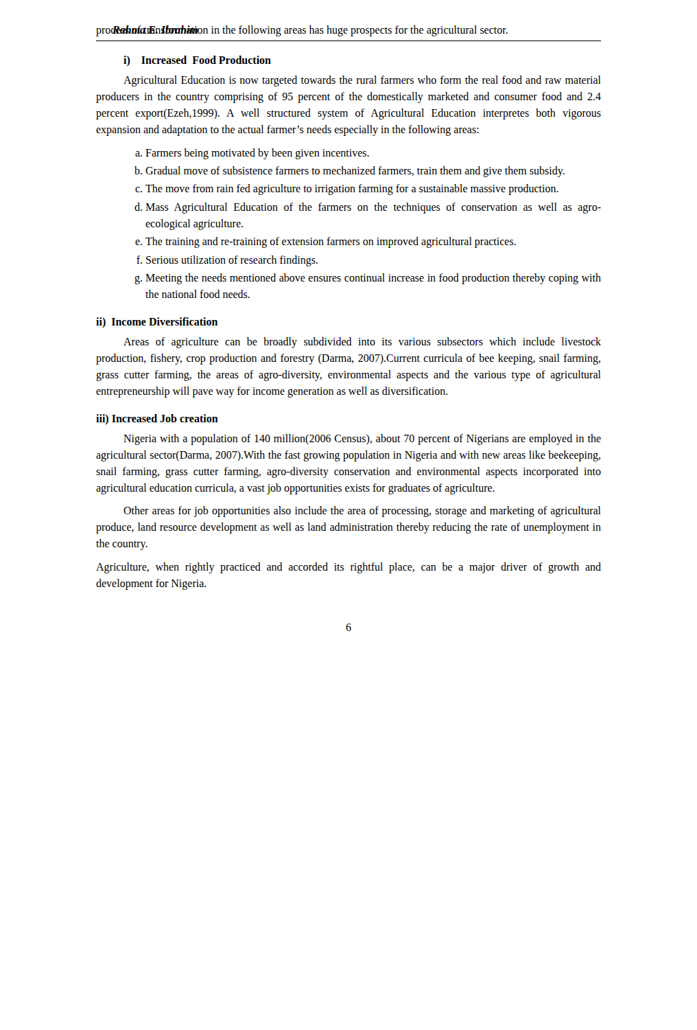Rahma E. Ibrahim process of transformation in the following areas has huge prospects for the agricultural sector.
i) Increased Food Production
Agricultural Education is now targeted towards the rural farmers who form the real food and raw material producers in the country comprising of 95 percent of the domestically marketed and consumer food and 2.4 percent export(Ezeh,1999). A well structured system of Agricultural Education interpretes both vigorous expansion and adaptation to the actual farmer’s needs especially in the following areas:
Farmers being motivated by been given incentives.
Gradual move of subsistence farmers to mechanized farmers, train them and give them subsidy.
The move from rain fed agriculture to irrigation farming for a sustainable massive production.
Mass Agricultural Education of the farmers on the techniques of conservation as well as agro- ecological agriculture.
The training and re-training of extension farmers on improved agricultural practices.
Serious utilization of research findings.
Meeting the needs mentioned above ensures continual increase in food production thereby coping with the national food needs.
ii) Income Diversification
Areas of agriculture can be broadly subdivided into its various subsectors which include livestock production, fishery, crop production and forestry (Darma, 2007).Current curricula of bee keeping, snail farming, grass cutter farming, the areas of agro-diversity, environmental aspects and the various type of agricultural entrepreneurship will pave way for income generation as well as diversification.
iii) Increased Job creation
Nigeria with a population of 140 million(2006 Census), about 70 percent of Nigerians are employed in the agricultural sector(Darma, 2007).With the fast growing population in Nigeria and with new areas like beekeeping, snail farming, grass cutter farming, agro-diversity conservation and environmental aspects incorporated into agricultural education curricula, a vast job opportunities exists for graduates of agriculture.
Other areas for job opportunities also include the area of processing, storage and marketing of agricultural produce, land resource development as well as land administration thereby reducing the rate of unemployment in the country.
Agriculture, when rightly practiced and accorded its rightful place, can be a major driver of growth and development for Nigeria.
6